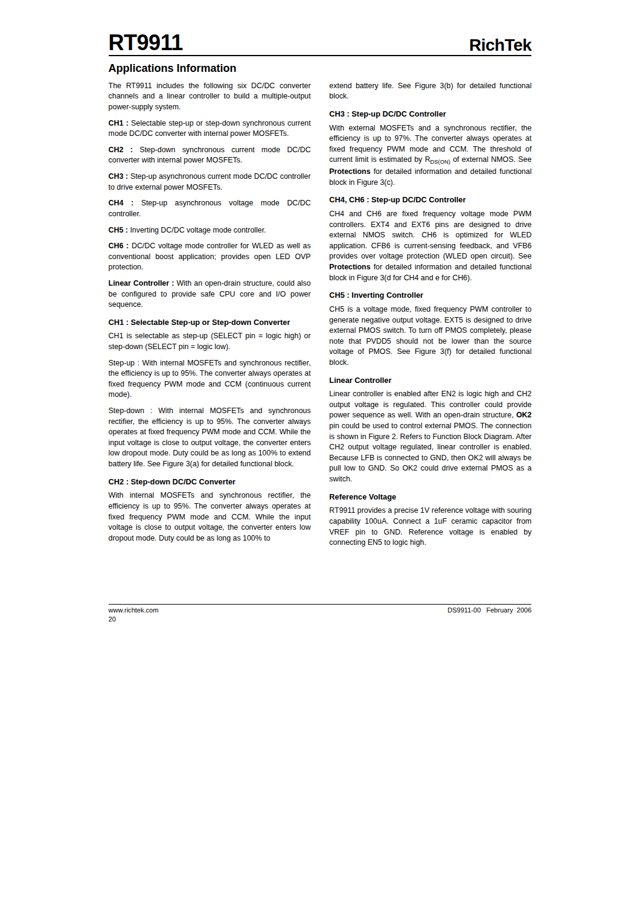RT9911
RichTek
Applications Information
The RT9911 includes the following six DC/DC converter channels and a linear controller to build a multiple-output power-supply system.
CH1 : Selectable step-up or step-down synchronous current mode DC/DC converter with internal power MOSFETs.
CH2 : Step-down synchronous current mode DC/DC converter with internal power MOSFETs.
CH3 : Step-up asynchronous current mode DC/DC controller to drive external power MOSFETs.
CH4 : Step-up asynchronous voltage mode DC/DC controller.
CH5 : Inverting DC/DC voltage mode controller.
CH6 : DC/DC voltage mode controller for WLED as well as conventional boost application; provides open LED OVP protection.
Linear Controller : With an open-drain structure, could also be configured to provide safe CPU core and I/O power sequence.
CH1 : Selectable Step-up or Step-down Converter
CH1 is selectable as step-up (SELECT pin = logic high) or step-down (SELECT pin = logic low).
Step-up : With internal MOSFETs and synchronous rectifier, the efficiency is up to 95%. The converter always operates at fixed frequency PWM mode and CCM (continuous current mode).
Step-down : With internal MOSFETs and synchronous rectifier, the efficiency is up to 95%. The converter always operates at fixed frequency PWM mode and CCM. While the input voltage is close to output voltage, the converter enters low dropout mode. Duty could be as long as 100% to extend battery life. See Figure 3(a) for detailed functional block.
CH2 : Step-down DC/DC Converter
With internal MOSFETs and synchronous rectifier, the efficiency is up to 95%. The converter always operates at fixed frequency PWM mode and CCM. While the input voltage is close to output voltage, the converter enters low dropout mode. Duty could be as long as 100% to
extend battery life. See Figure 3(b) for detailed functional block.
CH3 : Step-up DC/DC Controller
With external MOSFETs and a synchronous rectifier, the efficiency is up to 97%. The converter always operates at fixed frequency PWM mode and CCM. The threshold of current limit is estimated by RDS(ON) of external NMOS. See Protections for detailed information and detailed functional block in Figure 3(c).
CH4, CH6 : Step-up DC/DC Controller
CH4 and CH6 are fixed frequency voltage mode PWM controllers. EXT4 and EXT6 pins are designed to drive external NMOS switch. CH6 is optimized for WLED application. CFB6 is current-sensing feedback, and VFB6 provides over voltage protection (WLED open circuit). See Protections for detailed information and detailed functional block in Figure 3(d for CH4 and e for CH6).
CH5 : Inverting Controller
CH5 is a voltage mode, fixed frequency PWM controller to generate negative output voltage. EXT5 is designed to drive external PMOS switch. To turn off PMOS completely, please note that PVDD5 should not be lower than the source voltage of PMOS. See Figure 3(f) for detailed functional block.
Linear Controller
Linear controller is enabled after EN2 is logic high and CH2 output voltage is regulated. This controller could provide power sequence as well. With an open-drain structure, OK2 pin could be used to control external PMOS. The connection is shown in Figure 2. Refers to Function Block Diagram. After CH2 output voltage regulated, linear controller is enabled. Because LFB is connected to GND, then OK2 will always be pull low to GND. So OK2 could drive external PMOS as a switch.
Reference Voltage
RT9911 provides a precise 1V reference voltage with souring capability 100uA. Connect a 1uF ceramic capacitor from VREF pin to GND. Reference voltage is enabled by connecting EN5 to logic high.
www.richtek.com
DS9911-00 February 2006
20